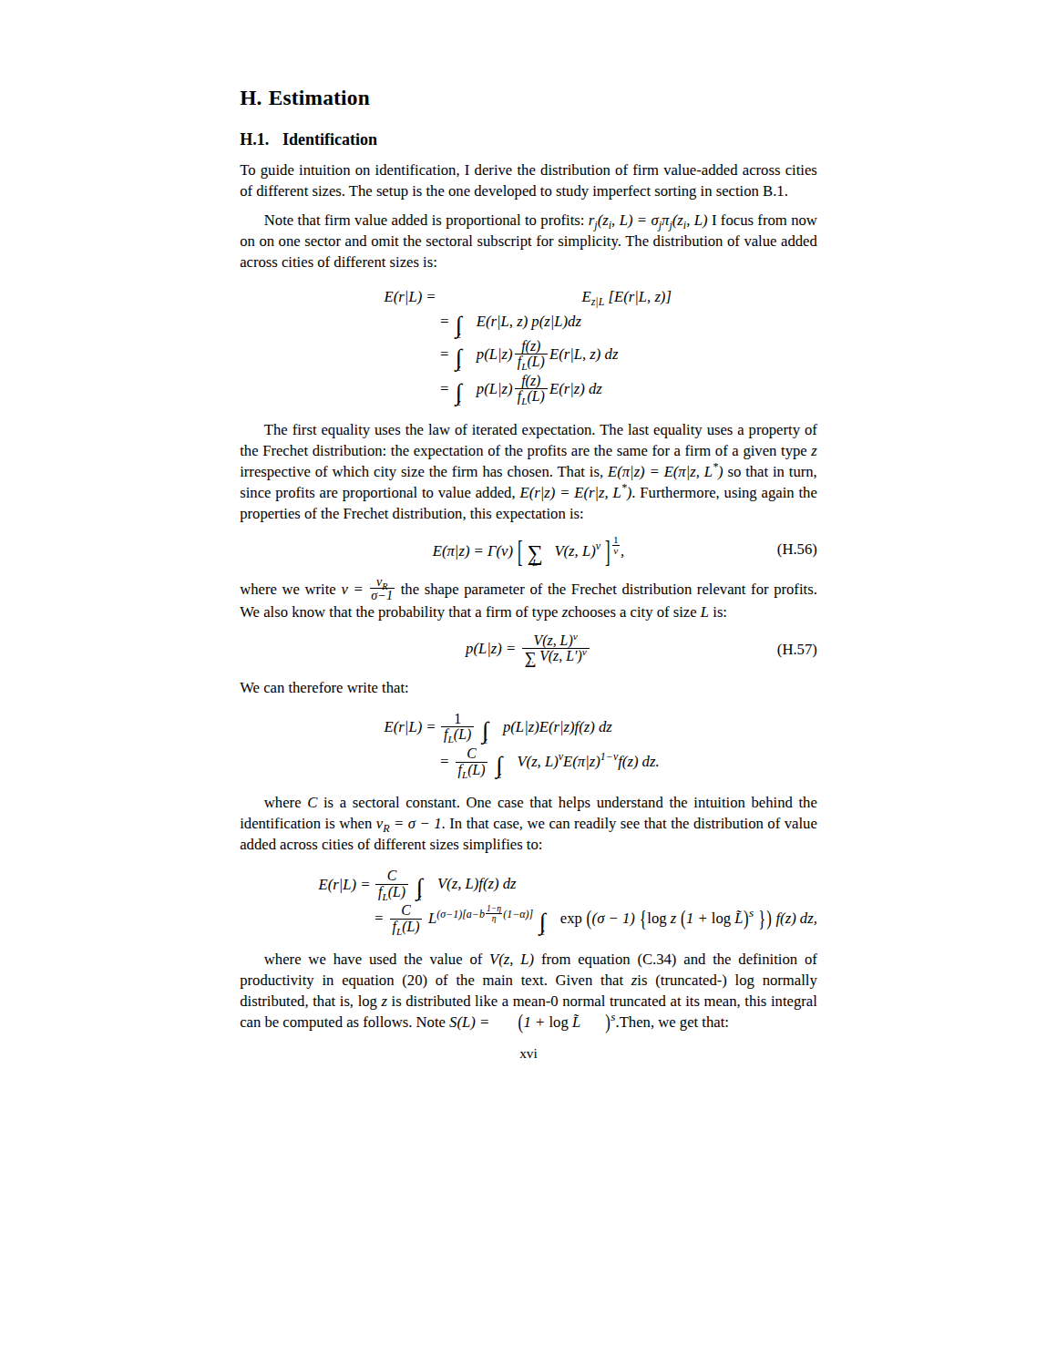H. Estimation
H.1. Identification
To guide intuition on identification, I derive the distribution of firm value-added across cities of different sizes. The setup is the one developed to study imperfect sorting in section B.1.
Note that firm value added is proportional to profits: rj(zi, L) = σjπj(zi, L) I focus from now on on one sector and omit the sectoral subscript for simplicity. The distribution of value added across cities of different sizes is:
| E(r/L) = | E z/L [E(r/L, z)] |
| | = ∫ z E(r/L, z) p(z/L)dz |
| | = ∫ z p(L/z) f(z) f L (L) E(r/L, z) dz |
| | = ∫ z p(L/z) f(z) f L (L) E(r/z) dz |
The first equality uses the law of iterated expectation. The last equality uses a property of the Frechet distribution: the expectation of the profits are the same for a firm of a given type z irrespective of which city size the firm has chosen. That is, E(π|z) = E(π|z, L*) so that in turn, since profits are proportional to value added, E(r|z) = E(r|z, L*). Furthermore, using again the properties of the Frechet distribution, this expectation is:
E(π|z) = Γ(ν) [ ∑L V(z, L)ν ]1 ν, (H.56)
where we write ν = νR σ−1 the shape parameter of the Frechet distribution relevant for profits. We also know that the probability that a firm of type zchooses a city of size L is:
p(L|z) = V(z, L)ν∑L′V(z, L′)ν (H.57)
We can therefore write that:
| E(r/L) = | 1 f L (L) ∫ z p(L/z)E(r/z)f(z) dz |
| | = C f L (L) ∫ z V(z, L) ν E(π/z) 1−ν f(z) dz. |
where C is a sectoral constant. One case that helps understand the intuition behind the identification is when νR = σ − 1. In that case, we can readily see that the distribution of value added across cities of different sizes simplifies to:
| E(r/L) = | C f L (L) ∫ z V(z, L)f(z) dz |
| | = C f L (L) L (σ−1)[a−b 1−η η (1−α)] ∫ z exp ( (σ − 1) { log z ( 1 + log L̃ ) s } ) f(z) dz, |
where we have used the value of V(z, L) from equation (C.34) and the definition of productivity in equation (20) of the main text. Given that zis (truncated-) log normally distributed, that is, log z is distributed like a mean-0 normal truncated at its mean, this integral can be computed as follows. Note S(L) = (1 + log L̃)s.Then, we get that:
xvi